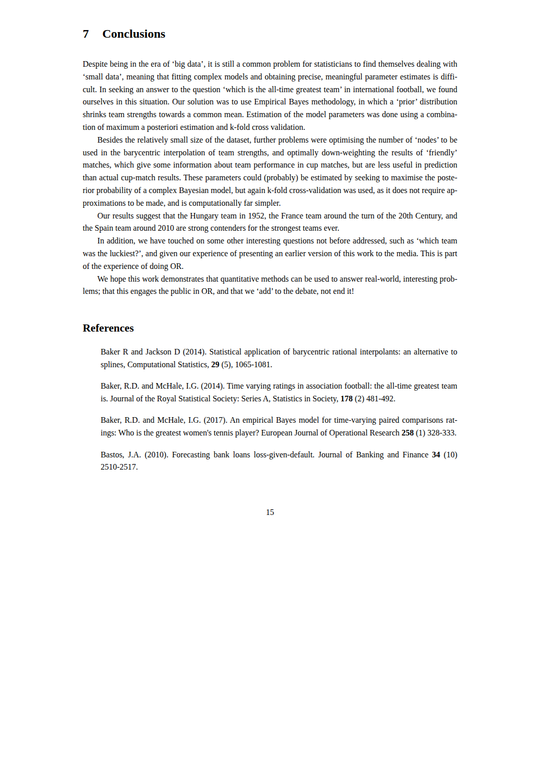7 Conclusions
Despite being in the era of ‘big data’, it is still a common problem for statisticians to find themselves dealing with ‘small data’, meaning that fitting complex models and obtaining precise, meaningful parameter estimates is difficult. In seeking an answer to the question ‘which is the all-time greatest team’ in international football, we found ourselves in this situation. Our solution was to use Empirical Bayes methodology, in which a ‘prior’ distribution shrinks team strengths towards a common mean. Estimation of the model parameters was done using a combination of maximum a posteriori estimation and k-fold cross validation.
Besides the relatively small size of the dataset, further problems were optimising the number of ‘nodes’ to be used in the barycentric interpolation of team strengths, and optimally down-weighting the results of ‘friendly’ matches, which give some information about team performance in cup matches, but are less useful in prediction than actual cup-match results. These parameters could (probably) be estimated by seeking to maximise the posterior probability of a complex Bayesian model, but again k-fold cross-validation was used, as it does not require approximations to be made, and is computationally far simpler.
Our results suggest that the Hungary team in 1952, the France team around the turn of the 20th Century, and the Spain team around 2010 are strong contenders for the strongest teams ever.
In addition, we have touched on some other interesting questions not before addressed, such as ‘which team was the luckiest?’, and given our experience of presenting an earlier version of this work to the media. This is part of the experience of doing OR.
We hope this work demonstrates that quantitative methods can be used to answer real-world, interesting problems; that this engages the public in OR, and that we ‘add’ to the debate, not end it!
References
Baker R and Jackson D (2014). Statistical application of barycentric rational interpolants: an alternative to splines, Computational Statistics, 29 (5), 1065-1081.
Baker, R.D. and McHale, I.G. (2014). Time varying ratings in association football: the all-time greatest team is. Journal of the Royal Statistical Society: Series A, Statistics in Society, 178 (2) 481-492.
Baker, R.D. and McHale, I.G. (2017). An empirical Bayes model for time-varying paired comparisons ratings: Who is the greatest women's tennis player? European Journal of Operational Research 258 (1) 328-333.
Bastos, J.A. (2010). Forecasting bank loans loss-given-default. Journal of Banking and Finance 34 (10) 2510-2517.
15